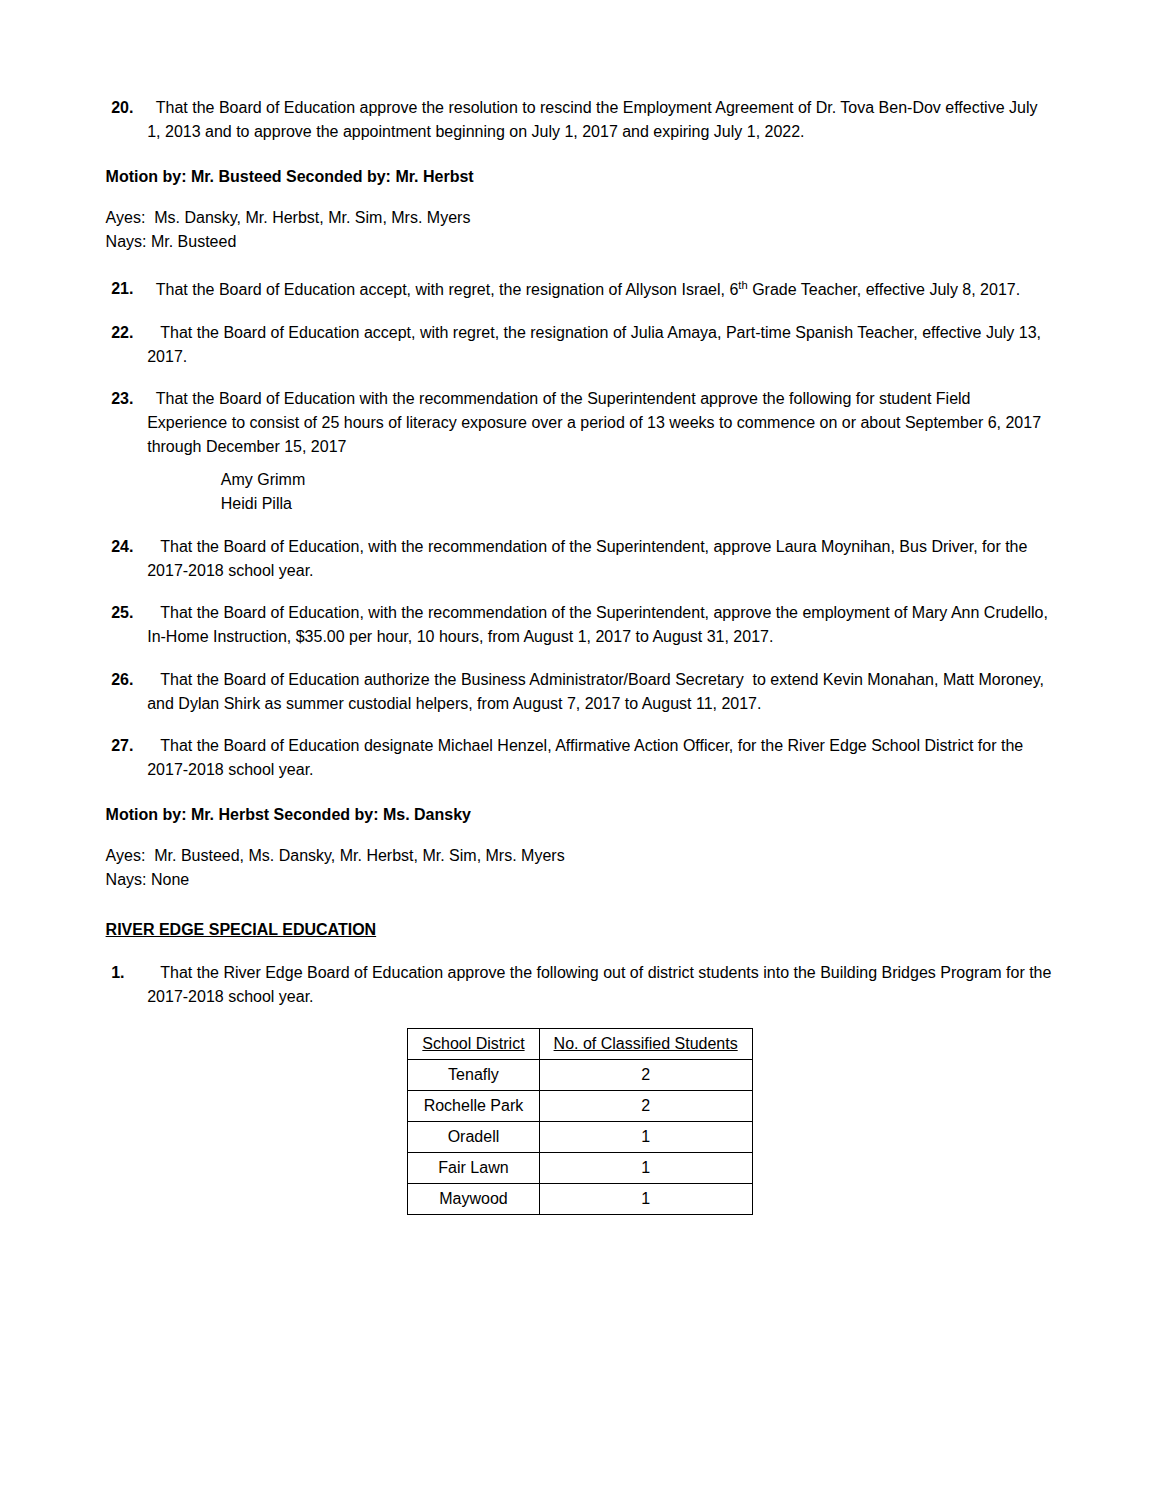20. That the Board of Education approve the resolution to rescind the Employment Agreement of Dr. Tova Ben-Dov effective July 1, 2013 and to approve the appointment beginning on July 1, 2017 and expiring July 1, 2022.
Motion by: Mr. Busteed Seconded by: Mr. Herbst
Ayes: Ms. Dansky, Mr. Herbst, Mr. Sim, Mrs. Myers
Nays: Mr. Busteed
21. That the Board of Education accept, with regret, the resignation of Allyson Israel, 6th Grade Teacher, effective July 8, 2017.
22. That the Board of Education accept, with regret, the resignation of Julia Amaya, Part-time Spanish Teacher, effective July 13, 2017.
23. That the Board of Education with the recommendation of the Superintendent approve the following for student Field Experience to consist of 25 hours of literacy exposure over a period of 13 weeks to commence on or about September 6, 2017 through December 15, 2017
Amy Grimm
Heidi Pilla
24. That the Board of Education, with the recommendation of the Superintendent, approve Laura Moynihan, Bus Driver, for the 2017-2018 school year.
25. That the Board of Education, with the recommendation of the Superintendent, approve the employment of Mary Ann Crudello, In-Home Instruction, $35.00 per hour, 10 hours, from August 1, 2017 to August 31, 2017.
26. That the Board of Education authorize the Business Administrator/Board Secretary to extend Kevin Monahan, Matt Moroney, and Dylan Shirk as summer custodial helpers, from August 7, 2017 to August 11, 2017.
27. That the Board of Education designate Michael Henzel, Affirmative Action Officer, for the River Edge School District for the 2017-2018 school year.
Motion by: Mr. Herbst Seconded by: Ms. Dansky
Ayes: Mr. Busteed, Ms. Dansky, Mr. Herbst, Mr. Sim, Mrs. Myers
Nays: None
RIVER EDGE SPECIAL EDUCATION
1. That the River Edge Board of Education approve the following out of district students into the Building Bridges Program for the 2017-2018 school year.
| School District | No. of Classified Students |
| --- | --- |
| Tenafly | 2 |
| Rochelle Park | 2 |
| Oradell | 1 |
| Fair Lawn | 1 |
| Maywood | 1 |